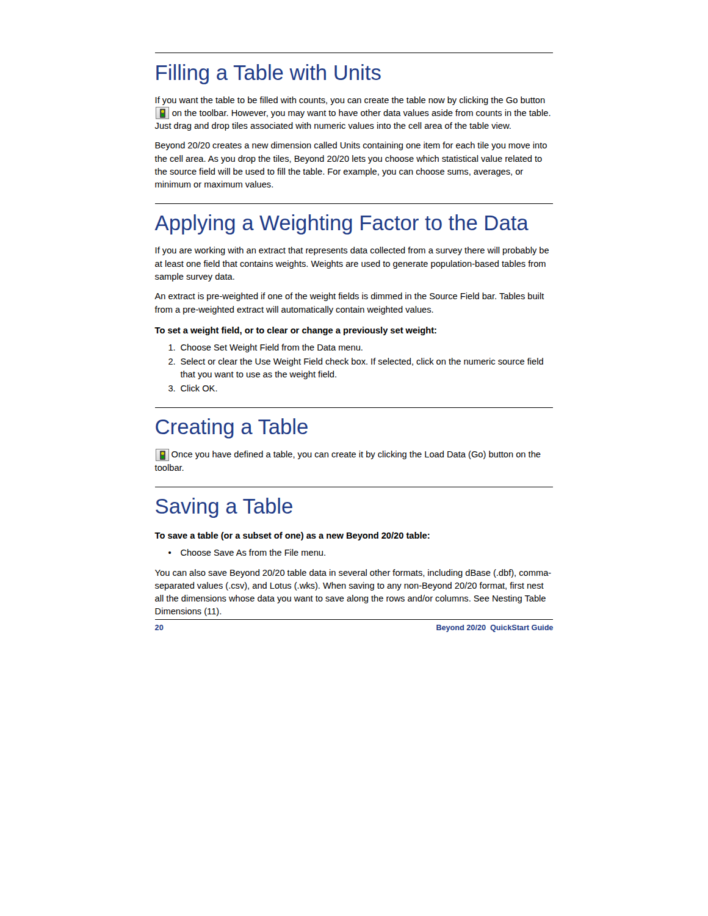Filling a Table with Units
If you want the table to be filled with counts, you can create the table now by clicking the Go button on the toolbar. However, you may want to have other data values aside from counts in the table. Just drag and drop tiles associated with numeric values into the cell area of the table view.
Beyond 20/20 creates a new dimension called Units containing one item for each tile you move into the cell area. As you drop the tiles, Beyond 20/20 lets you choose which statistical value related to the source field will be used to fill the table. For example, you can choose sums, averages, or minimum or maximum values.
Applying a Weighting Factor to the Data
If you are working with an extract that represents data collected from a survey there will probably be at least one field that contains weights. Weights are used to generate population-based tables from sample survey data.
An extract is pre-weighted if one of the weight fields is dimmed in the Source Field bar. Tables built from a pre-weighted extract will automatically contain weighted values.
To set a weight field, or to clear or change a previously set weight:
Choose Set Weight Field from the Data menu.
Select or clear the Use Weight Field check box. If selected, click on the numeric source field that you want to use as the weight field.
Click OK.
Creating a Table
Once you have defined a table, you can create it by clicking the Load Data (Go) button on the toolbar.
Saving a Table
To save a table (or a subset of one) as a new Beyond 20/20 table:
Choose Save As from the File menu.
You can also save Beyond 20/20 table data in several other formats, including dBase (.dbf), comma-separated values (.csv), and Lotus (.wks). When saving to any non-Beyond 20/20 format, first nest all the dimensions whose data you want to save along the rows and/or columns. See Nesting Table Dimensions (11).
20 Beyond 20/20 QuickStart Guide